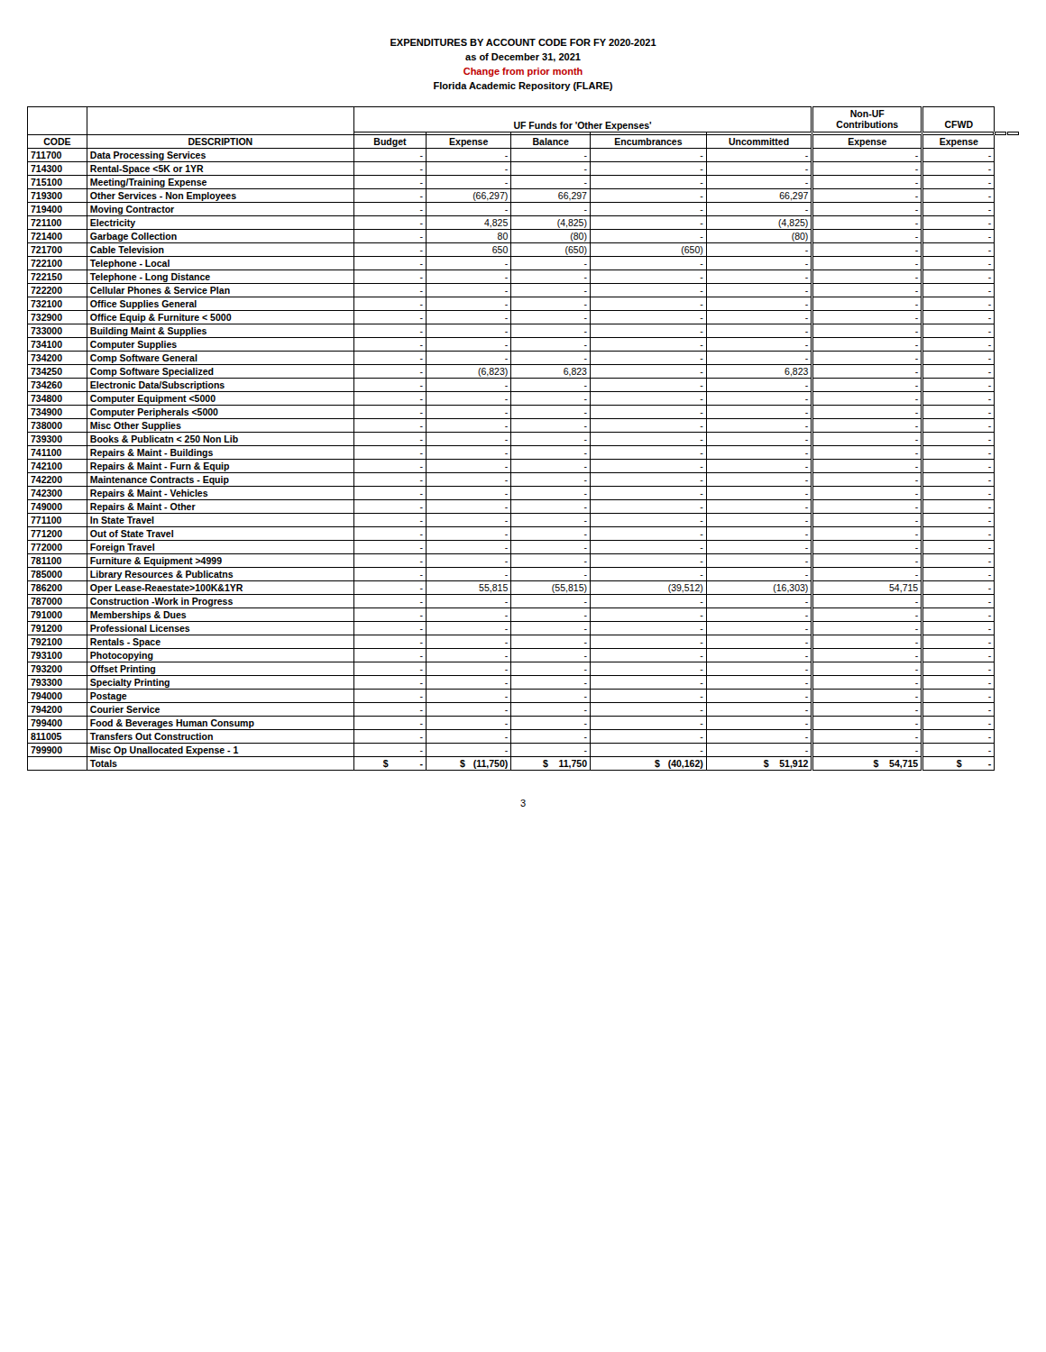EXPENDITURES BY ACCOUNT CODE FOR FY 2020-2021
as of December 31, 2021
Change from prior month
Florida Academic Repository (FLARE)
| | | UF Funds for 'Other Expenses' | Non-UF Contributions | CFWD |
| --- | --- | --- | --- | --- |
| CODE | DESCRIPTION | Budget | Expense | Balance | Encumbrances | Uncommitted | Expense | Expense |
| 711700 | Data Processing Services | - | - | - | - | - | - | - |
| 714300 | Rental-Space <5K or 1YR | - | - | - | - | - | - | - |
| 715100 | Meeting/Training Expense | - | - | - | - | - | - | - |
| 719300 | Other Services - Non Employees | - | (66,297) | 66,297 | - | 66,297 | - | - |
| 719400 | Moving Contractor | - | - | - | - | - | - | - |
| 721100 | Electricity | - | 4,825 | (4,825) | - | (4,825) | - | - |
| 721400 | Garbage Collection | - | 80 | (80) | - | (80) | - | - |
| 721700 | Cable Television | - | 650 | (650) | (650) | - | - | - |
| 722100 | Telephone - Local | - | - | - | - | - | - | - |
| 722150 | Telephone - Long Distance | - | - | - | - | - | - | - |
| 722200 | Cellular Phones & Service Plan | - | - | - | - | - | - | - |
| 732100 | Office Supplies General | - | - | - | - | - | - | - |
| 732900 | Office Equip & Furniture < 5000 | - | - | - | - | - | - | - |
| 733000 | Building Maint & Supplies | - | - | - | - | - | - | - |
| 734100 | Computer Supplies | - | - | - | - | - | - | - |
| 734200 | Comp Software General | - | - | - | - | - | - | - |
| 734250 | Comp Software Specialized | - | (6,823) | 6,823 | - | 6,823 | - | - |
| 734260 | Electronic Data/Subscriptions | - | - | - | - | - | - | - |
| 734800 | Computer Equipment <5000 | - | - | - | - | - | - | - |
| 734900 | Computer Peripherals <5000 | - | - | - | - | - | - | - |
| 738000 | Misc Other Supplies | - | - | - | - | - | - | - |
| 739300 | Books & Publicatn < 250 Non Lib | - | - | - | - | - | - | - |
| 741100 | Repairs & Maint - Buildings | - | - | - | - | - | - | - |
| 742100 | Repairs & Maint - Furn & Equip | - | - | - | - | - | - | - |
| 742200 | Maintenance Contracts - Equip | - | - | - | - | - | - | - |
| 742300 | Repairs & Maint - Vehicles | - | - | - | - | - | - | - |
| 749000 | Repairs & Maint - Other | - | - | - | - | - | - | - |
| 771100 | In State Travel | - | - | - | - | - | - | - |
| 771200 | Out of State Travel | - | - | - | - | - | - | - |
| 772000 | Foreign Travel | - | - | - | - | - | - | - |
| 781100 | Furniture & Equipment >4999 | - | - | - | - | - | - | - |
| 785000 | Library Resources & Publicatns | - | - | - | - | - | - | - |
| 786200 | Oper Lease-Reaestate>100K&1YR | - | 55,815 | (55,815) | (39,512) | (16,303) | 54,715 | - |
| 787000 | Construction -Work in Progress | - | - | - | - | - | - | - |
| 791000 | Memberships & Dues | - | - | - | - | - | - | - |
| 791200 | Professional Licenses | - | - | - | - | - | - | - |
| 792100 | Rentals - Space | - | - | - | - | - | - | - |
| 793100 | Photocopying | - | - | - | - | - | - | - |
| 793200 | Offset Printing | - | - | - | - | - | - | - |
| 793300 | Specialty Printing | - | - | - | - | - | - | - |
| 794000 | Postage | - | - | - | - | - | - | - |
| 794200 | Courier Service | - | - | - | - | - | - | - |
| 799400 | Food & Beverages Human Consump | - | - | - | - | - | - | - |
| 811005 | Transfers Out Construction | - | - | - | - | - | - | - |
| 799900 | Misc Op Unallocated Expense - 1 | - | - | - | - | - | - | - |
| | Totals | $ - | $ (11,750) | $ 11,750 | $ (40,162) | $ 51,912 | $ 54,715 | $ - |
3